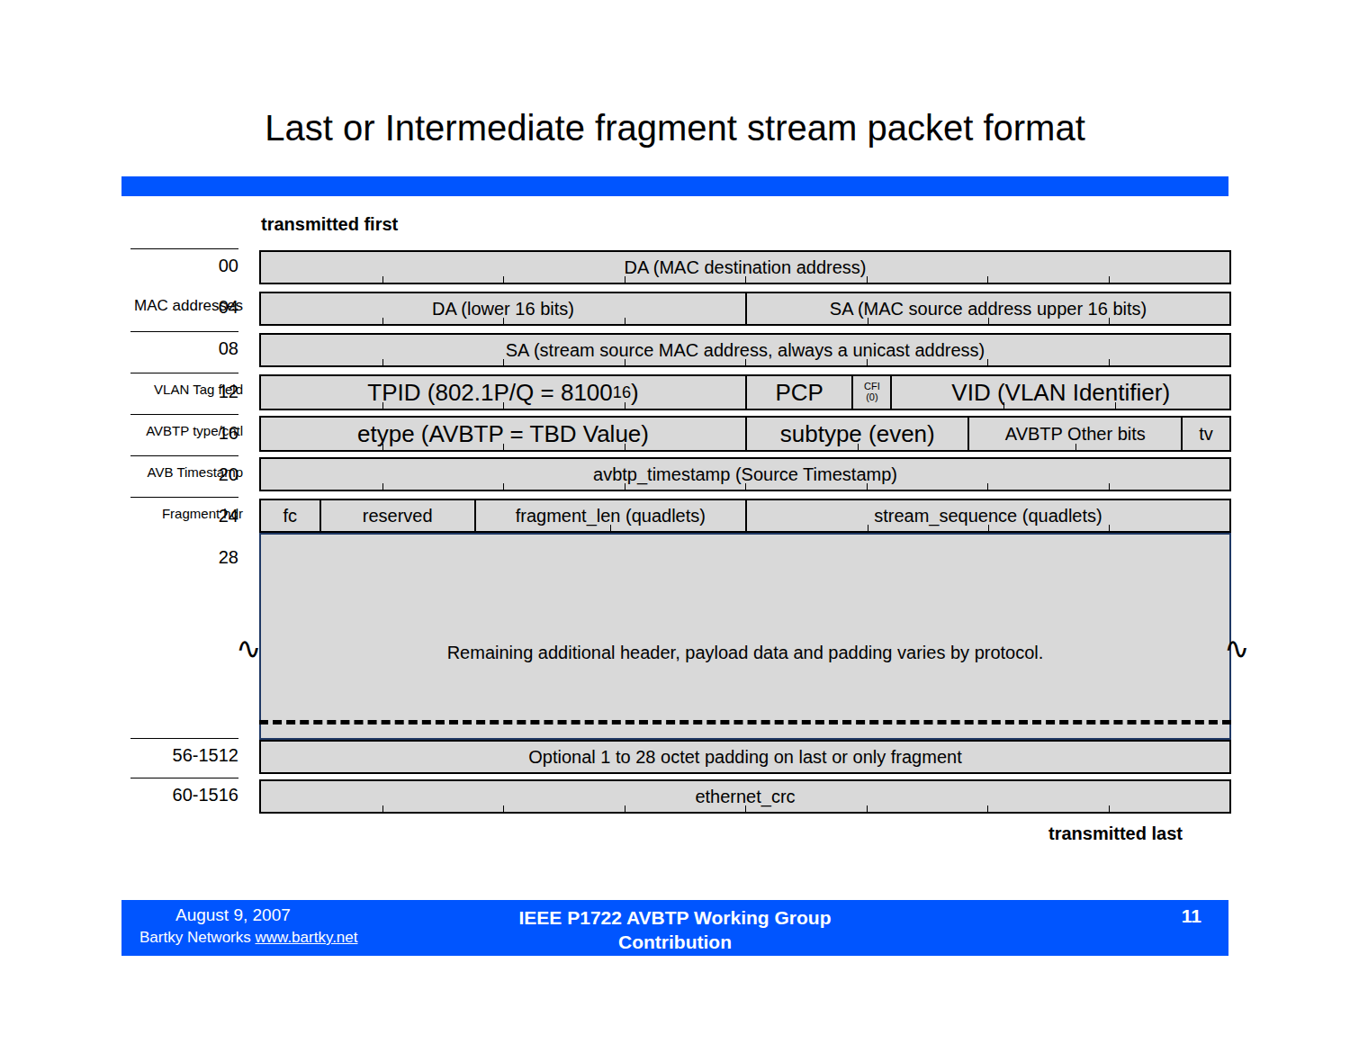Last or Intermediate fragment stream packet format
transmitted first
00
MAC addresses
04
08
VLAN Tag field
12
AVBTP type/cntl
16
AVB Timestamp
20
Fragment hdr
24
28
56-1512
60-1516
DA (MAC destination address)
DA (lower 16 bits)
SA (MAC source address upper 16 bits)
SA (stream source MAC address, always a unicast address)
TPID (802.1P/Q = 810016)
PCP
CFI
(0)
VID (VLAN Identifier)
etype (AVBTP = TBD Value)
subtype (even)
AVBTP Other bits
tv
avbtp_timestamp (Source Timestamp)
fc
reserved
fragment_len (quadlets)
stream_sequence (quadlets)
Remaining additional header, payload data and padding varies by protocol.
Optional 1 to 28 octet padding on last or only fragment
ethernet_crc
∿
∿
transmitted last
August 9, 2007
Bartky Networks www.bartky.net
IEEE P1722 AVBTP Working Group
Contribution
11